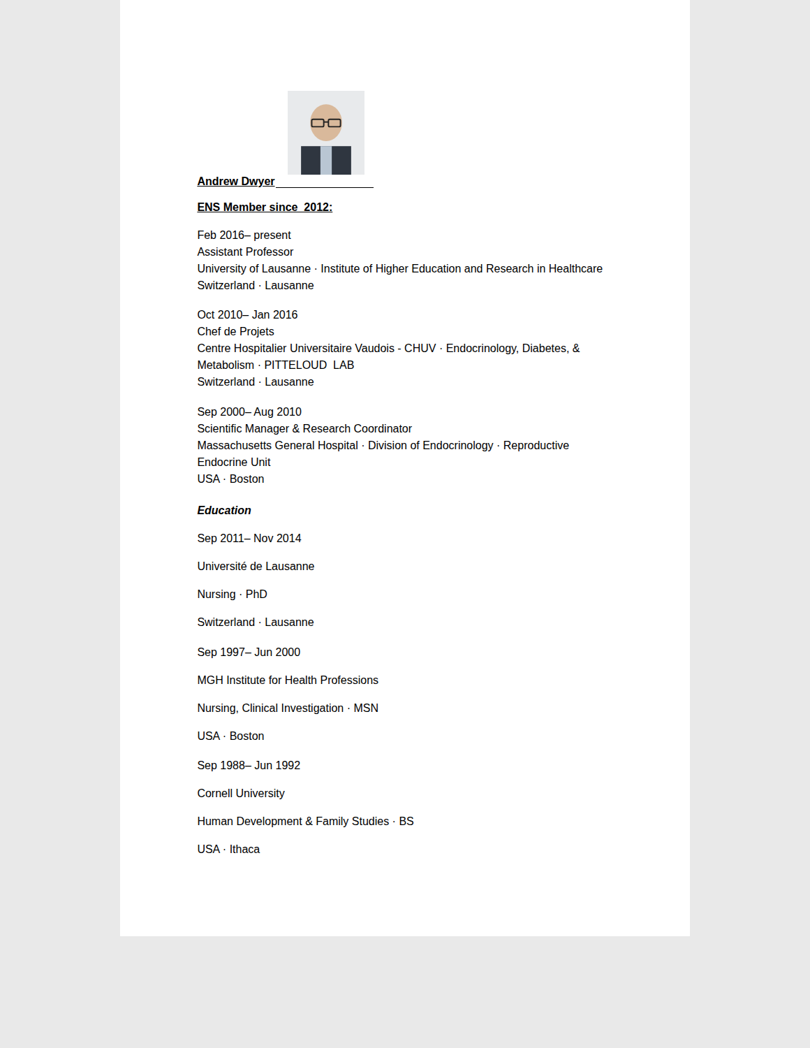Andrew Dwyer
ENS Member since 2012:
Feb 2016– present
Assistant Professor
University of Lausanne · Institute of Higher Education and Research in Healthcare
Switzerland · Lausanne
Oct 2010– Jan 2016
Chef de Projets
Centre Hospitalier Universitaire Vaudois - CHUV · Endocrinology, Diabetes, & Metabolism · PITTELOUD LAB
Switzerland · Lausanne
Sep 2000– Aug 2010
Scientific Manager & Research Coordinator
Massachusetts General Hospital · Division of Endocrinology · Reproductive Endocrine Unit
USA · Boston
Education
Sep 2011– Nov 2014
Université de Lausanne
Nursing · PhD
Switzerland · Lausanne
Sep 1997– Jun 2000
MGH Institute for Health Professions
Nursing, Clinical Investigation · MSN
USA · Boston
Sep 1988– Jun 1992
Cornell University
Human Development & Family Studies · BS
USA · Ithaca